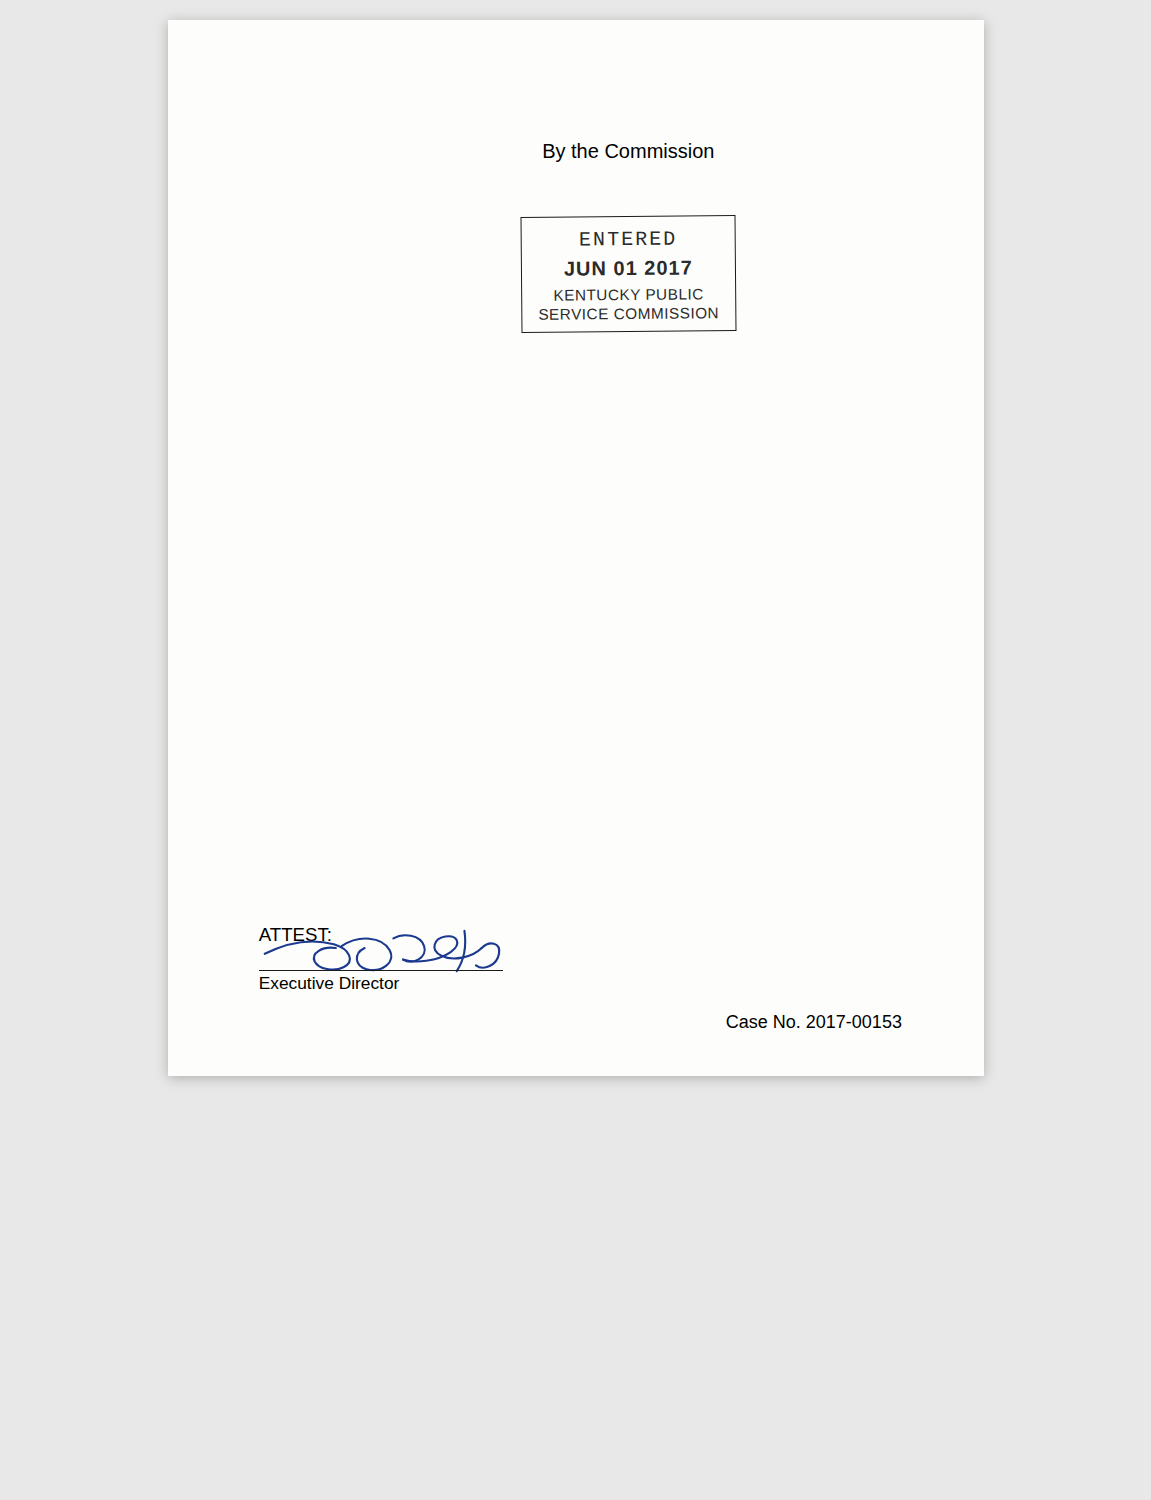By the Commission
ENTERED
JUN 01 2017
KENTUCKY PUBLIC
SERVICE COMMISSION
ATTEST:
Executive Director
Case No. 2017-00153